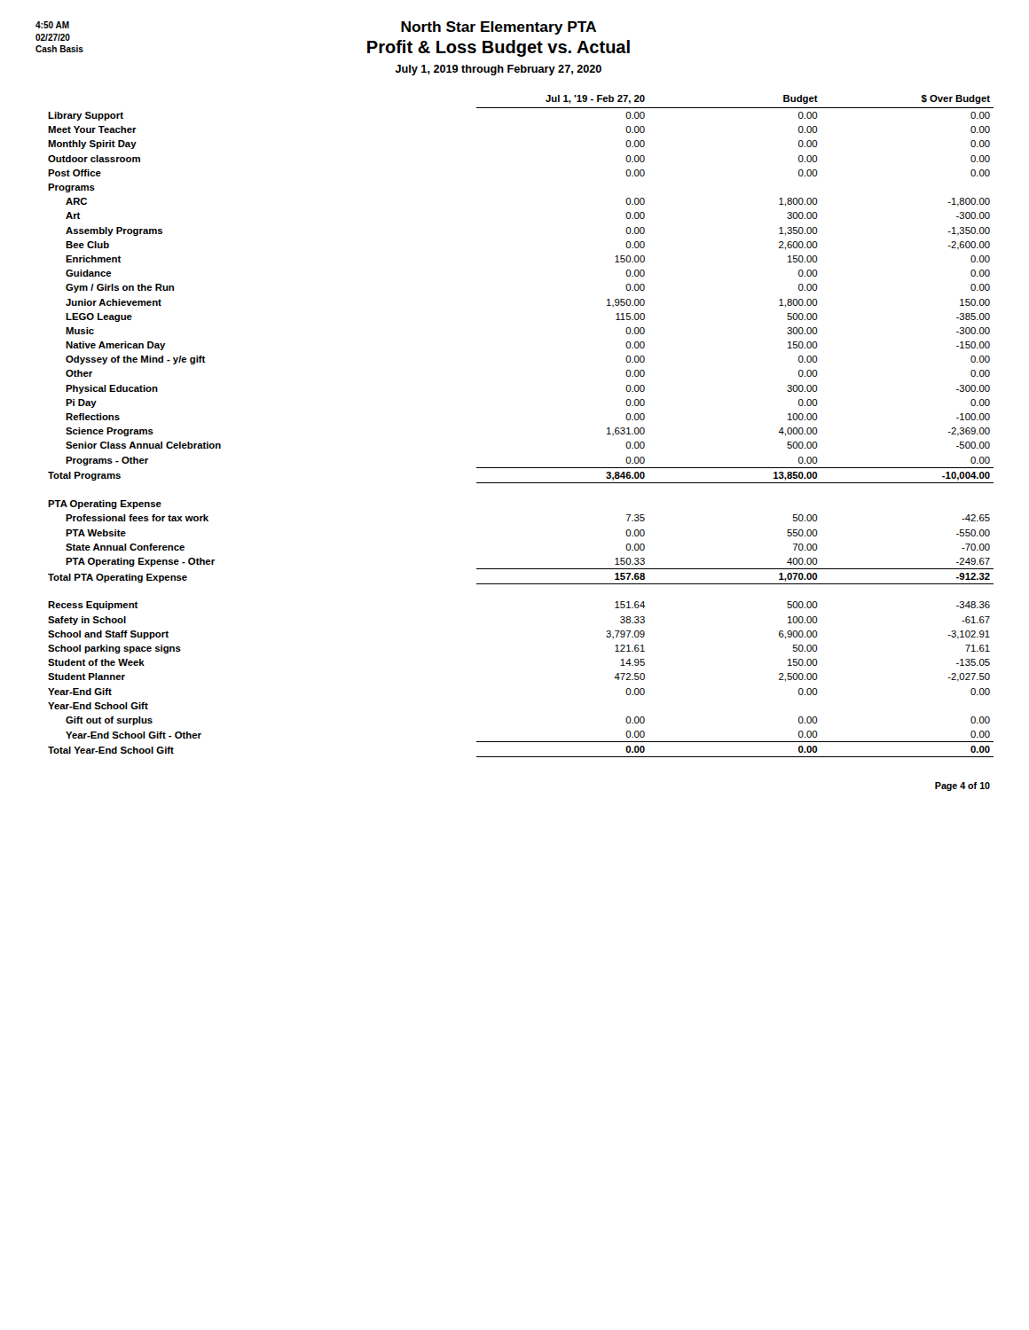4:50 AM
02/27/20
Cash Basis
North Star Elementary PTA
Profit & Loss Budget vs. Actual
July 1, 2019 through February 27, 2020
| | Jul 1, '19 - Feb 27, 20 | Budget | $ Over Budget |
| --- | --- | --- | --- |
| Library Support | 0.00 | 0.00 | 0.00 |
| Meet Your Teacher | 0.00 | 0.00 | 0.00 |
| Monthly Spirit Day | 0.00 | 0.00 | 0.00 |
| Outdoor classroom | 0.00 | 0.00 | 0.00 |
| Post Office | 0.00 | 0.00 | 0.00 |
| Programs | | | |
| ARC | 0.00 | 1,800.00 | -1,800.00 |
| Art | 0.00 | 300.00 | -300.00 |
| Assembly Programs | 0.00 | 1,350.00 | -1,350.00 |
| Bee Club | 0.00 | 2,600.00 | -2,600.00 |
| Enrichment | 150.00 | 150.00 | 0.00 |
| Guidance | 0.00 | 0.00 | 0.00 |
| Gym / Girls on the Run | 0.00 | 0.00 | 0.00 |
| Junior Achievement | 1,950.00 | 1,800.00 | 150.00 |
| LEGO League | 115.00 | 500.00 | -385.00 |
| Music | 0.00 | 300.00 | -300.00 |
| Native American Day | 0.00 | 150.00 | -150.00 |
| Odyssey of the Mind - y/e gift | 0.00 | 0.00 | 0.00 |
| Other | 0.00 | 0.00 | 0.00 |
| Physical Education | 0.00 | 300.00 | -300.00 |
| Pi Day | 0.00 | 0.00 | 0.00 |
| Reflections | 0.00 | 100.00 | -100.00 |
| Science Programs | 1,631.00 | 4,000.00 | -2,369.00 |
| Senior Class Annual Celebration | 0.00 | 500.00 | -500.00 |
| Programs - Other | 0.00 | 0.00 | 0.00 |
| Total Programs | 3,846.00 | 13,850.00 | -10,004.00 |
| PTA Operating Expense | | | |
| Professional fees for tax work | 7.35 | 50.00 | -42.65 |
| PTA Website | 0.00 | 550.00 | -550.00 |
| State Annual Conference | 0.00 | 70.00 | -70.00 |
| PTA Operating Expense - Other | 150.33 | 400.00 | -249.67 |
| Total PTA Operating Expense | 157.68 | 1,070.00 | -912.32 |
| Recess Equipment | 151.64 | 500.00 | -348.36 |
| Safety in School | 38.33 | 100.00 | -61.67 |
| School and Staff Support | 3,797.09 | 6,900.00 | -3,102.91 |
| School parking space signs | 121.61 | 50.00 | 71.61 |
| Student of the Week | 14.95 | 150.00 | -135.05 |
| Student Planner | 472.50 | 2,500.00 | -2,027.50 |
| Year-End Gift | 0.00 | 0.00 | 0.00 |
| Year-End School Gift | | | |
| Gift out of surplus | 0.00 | 0.00 | 0.00 |
| Year-End School Gift - Other | 0.00 | 0.00 | 0.00 |
| Total Year-End School Gift | 0.00 | 0.00 | 0.00 |
Page 4 of 10